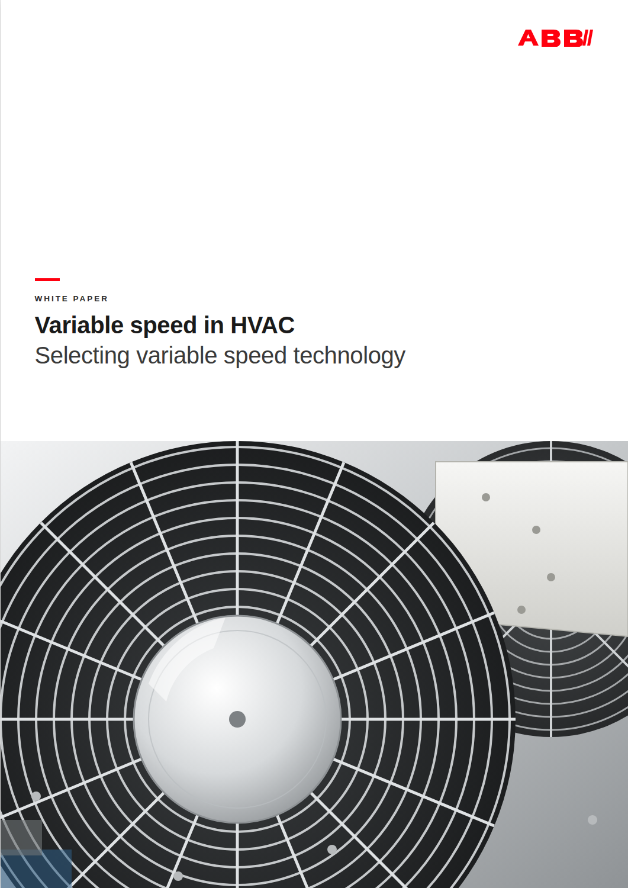White paper
Variable speed in HVAC Selecting variable speed technology